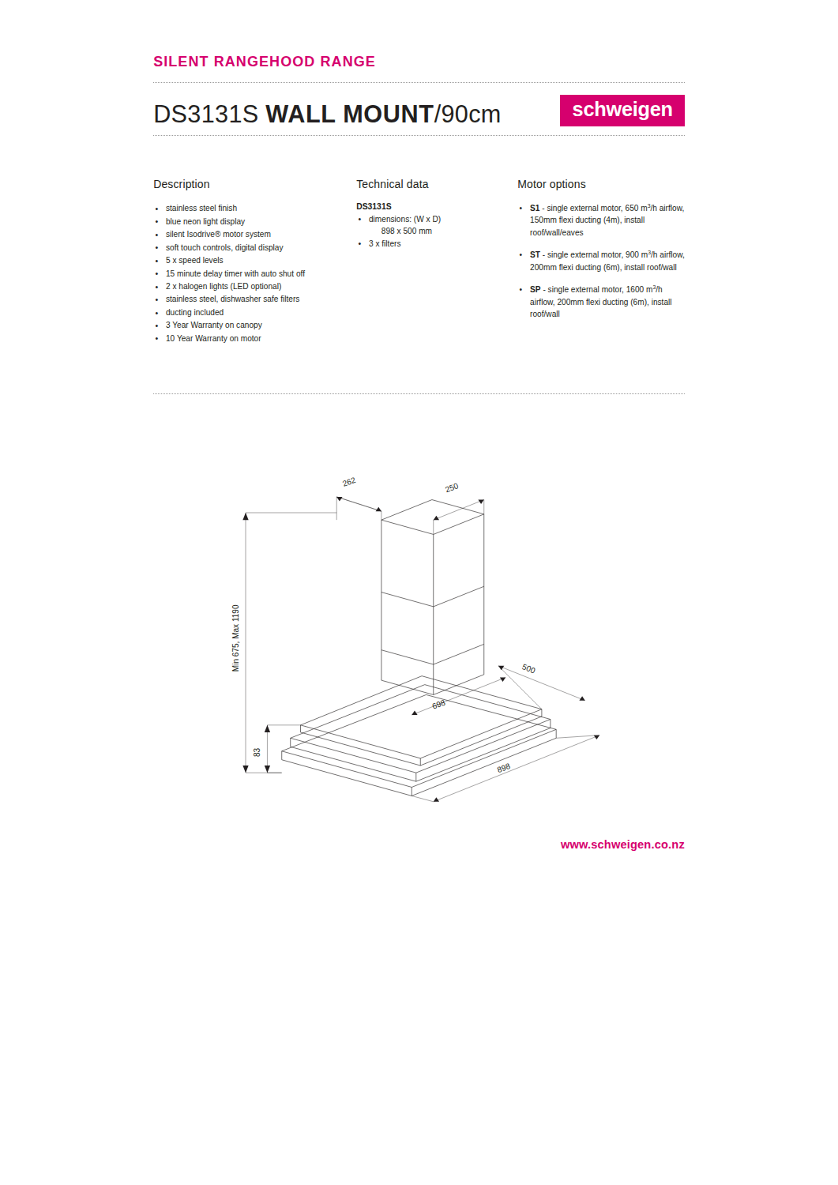Silent Rangehood Range
DS3131S WALL MOUNT/90cm
schweigen
Description
stainless steel finish
blue neon light display
silent Isodrive® motor system
soft touch controls, digital display
5 x speed levels
15 minute delay timer with auto shut off
2 x halogen lights (LED optional)
stainless steel, dishwasher safe filters
ducting included
3 Year Warranty on canopy
10 Year Warranty on motor
Technical data
DS3131S
dimensions: (W x D)898 x 500 mm
3 x filters
Motor options
S1 - single external motor, 650 m3/h airflow, 150mm flexi ducting (4m), install roof/wall/eaves
ST - single external motor, 900 m3/h airflow, 200mm flexi ducting (6m), install roof/wall
SP - single external motor, 1600 m3/h airflow, 200mm flexi ducting (6m), install roof/wall
262 250 Min 675, Max 1190 83 500 698 898
www.schweigen.co.nz